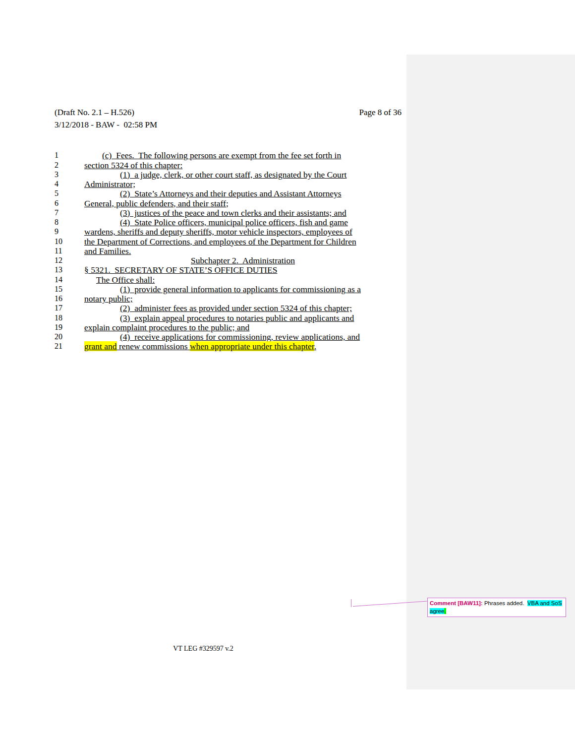(Draft No. 2.1 – H.526) Page 8 of 36
3/12/2018 - BAW - 02:58 PM
| 1 | (c) Fees. The following persons are exempt from the fee set forth in |
| 2 | section 5324 of this chapter: |
| 3 | (1) a judge, clerk, or other court staff, as designated by the Court |
| 4 | Administrator; |
| 5 | (2) State’s Attorneys and their deputies and Assistant Attorneys |
| 6 | General, public defenders, and their staff; |
| 7 | (3) justices of the peace and town clerks and their assistants; and |
| 8 | (4) State Police officers, municipal police officers, fish and game |
| 9 | wardens, sheriffs and deputy sheriffs, motor vehicle inspectors, employees of |
| 10 | the Department of Corrections, and employees of the Department for Children |
| 11 | and Families. |
| 12 | Subchapter 2. Administration |
| 13 | § 5321. SECRETARY OF STATE’S OFFICE DUTIES |
| 14 | The Office shall: |
| 15 | (1) provide general information to applicants for commissioning as a |
| 16 | notary public; |
| 17 | (2) administer fees as provided under section 5324 of this chapter; |
| 18 | (3) explain appeal procedures to notaries public and applicants and |
| 19 | explain complaint procedures to the public; and |
| 20 | (4) receive applications for commissioning, review applications, and |
| 21 | grant and renew commissions when appropriate under this chapter . |
VT LEG #329597 v.2
Comment [BAW11]: Phrases added. VBA and SoS agree.